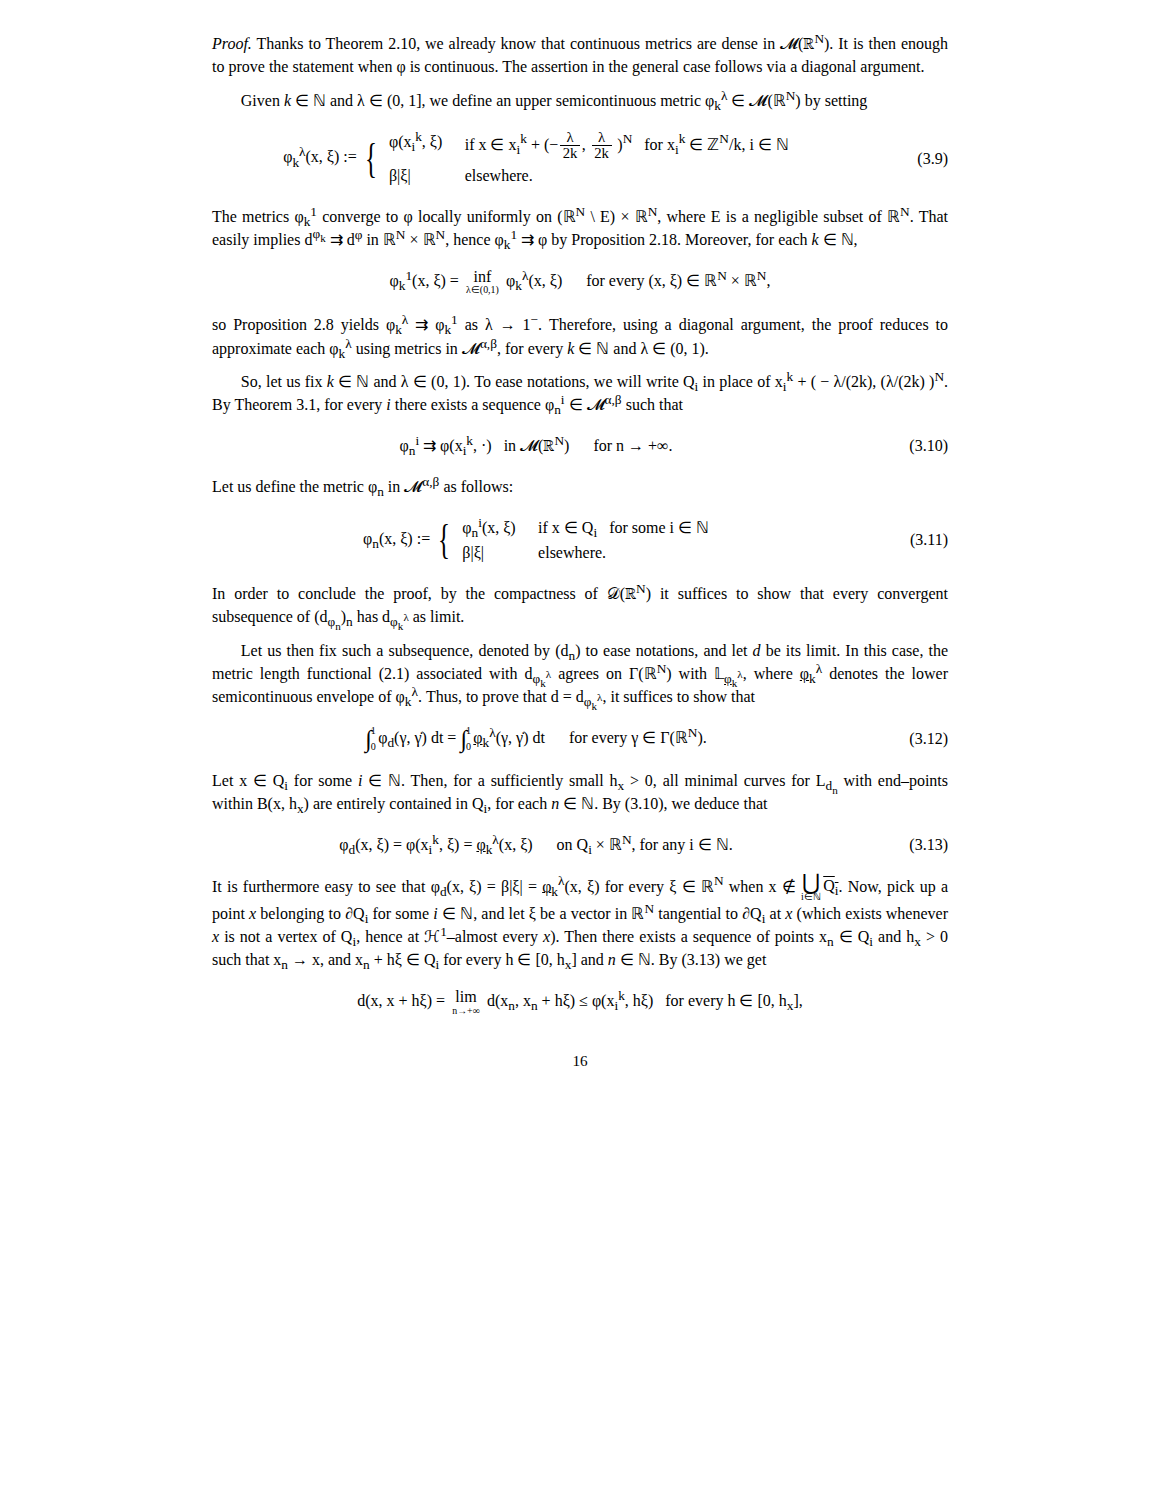Proof. Thanks to Theorem 2.10, we already know that continuous metrics are dense in 𝓜(ℝN). It is then enough to prove the statement when φ is continuous. The assertion in the general case follows via a diagonal argument.
Given k ∈ ℕ and λ ∈ (0, 1], we define an upper semicontinuous metric φkλ ∈ 𝓜(ℝN) by setting
φkλ(x, ξ) := { φ(xik, ξ) if x ∈ xik + (−λ 2k, λ 2k )N for xik ∈ ℤN/k, i ∈ ℕ β|ξ|elsewhere.
(3.9)
The metrics φk1 converge to φ locally uniformly on (ℝN \ E) × ℝN, where E is a negligible subset of ℝN. That easily implies dφk ⇉ dφ in ℝN × ℝN, hence φk1 ⇉ φ by Proposition 2.18. Moreover, for each k ∈ ℕ,
φk1(x, ξ) = inf λ∈(0,1) φkλ(x, ξ) for every (x, ξ) ∈ ℝN × ℝN,
so Proposition 2.8 yields φkλ ⇉ φk1 as λ → 1−. Therefore, using a diagonal argument, the proof reduces to approximate each φkλ using metrics in 𝓜α,β, for every k ∈ ℕ and λ ∈ (0, 1).
So, let us fix k ∈ ℕ and λ ∈ (0, 1). To ease notations, we will write Qi in place of xik + ( − λ/(2k), (λ/(2k) )N. By Theorem 3.1, for every i there exists a sequence φni ∈ 𝓜α,β such that
φni ⇉ φ(xik, ·) in 𝓜(ℝN) for n → +∞.
(3.10)
Let us define the metric φn in 𝓜α,β as follows:
φn(x, ξ) := { φni(x, ξ) if x ∈ Qi for some i ∈ ℕ β|ξ|elsewhere.
(3.11)
In order to conclude the proof, by the compactness of 𝒟(ℝN) it suffices to show that every convergent subsequence of (dφn)n has dφkλ as limit.
Let us then fix such a subsequence, denoted by (dn) to ease notations, and let d be its limit. In this case, the metric length functional (2.1) associated with dφkλ agrees on Γ(ℝN) with 𝕃φkλ, where φkλ denotes the lower semicontinuous envelope of φkλ. Thus, to prove that d = dφkλ, it suffices to show that
∫10 φd(γ, γ̇) dt = ∫10 φkλ(γ, γ̇) dt for every γ ∈ Γ(ℝN).
(3.12)
Let x ∈ Qi for some i ∈ ℕ. Then, for a sufficiently small hx > 0, all minimal curves for Ldn with end–points within B(x, hx) are entirely contained in Qi, for each n ∈ ℕ. By (3.10), we deduce that
φd(x, ξ) = φ(xik, ξ) = φkλ(x, ξ) on Qi × ℝN, for any i ∈ ℕ.
(3.13)
It is furthermore easy to see that φd(x, ξ) = β|ξ| = φkλ(x, ξ) for every ξ ∈ ℝN when x ∉ ⋃i∈ℕ Qi. Now, pick up a point x belonging to ∂Qi for some i ∈ ℕ, and let ξ be a vector in ℝN tangential to ∂Qi at x (which exists whenever x is not a vertex of Qi, hence at ℋ1–almost every x). Then there exists a sequence of points xn ∈ Qi and hx > 0 such that xn → x, and xn + hξ ∈ Qi for every h ∈ [0, hx] and n ∈ ℕ. By (3.13) we get
d(x, x + hξ) = lim n→+∞ d(xn, xn + hξ) ≤ φ(xik, hξ) for every h ∈ [0, hx],
16